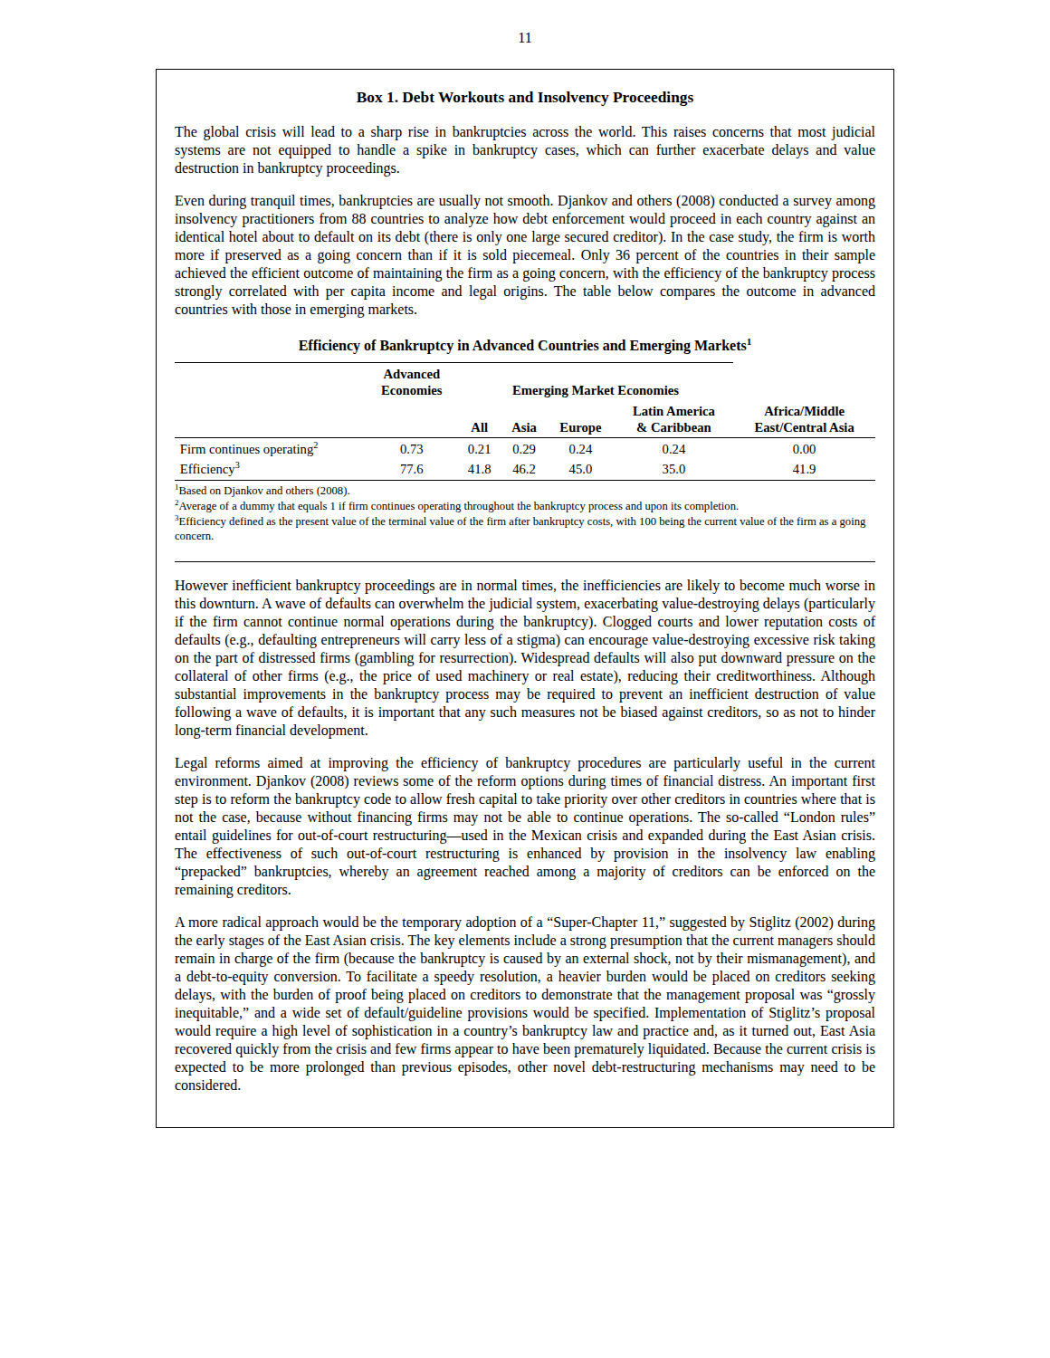11
Box 1. Debt Workouts and Insolvency Proceedings
The global crisis will lead to a sharp rise in bankruptcies across the world. This raises concerns that most judicial systems are not equipped to handle a spike in bankruptcy cases, which can further exacerbate delays and value destruction in bankruptcy proceedings.
Even during tranquil times, bankruptcies are usually not smooth. Djankov and others (2008) conducted a survey among insolvency practitioners from 88 countries to analyze how debt enforcement would proceed in each country against an identical hotel about to default on its debt (there is only one large secured creditor). In the case study, the firm is worth more if preserved as a going concern than if it is sold piecemeal. Only 36 percent of the countries in their sample achieved the efficient outcome of maintaining the firm as a going concern, with the efficiency of the bankruptcy process strongly correlated with per capita income and legal origins. The table below compares the outcome in advanced countries with those in emerging markets.
Efficiency of Bankruptcy in Advanced Countries and Emerging Markets1
| | Advanced Economies | Emerging Market Economies |
| --- | --- | --- |
| | | All | Asia | Europe | Latin America & Caribbean | Africa/Middle East/Central Asia |
| Firm continues operating 2 | 0.73 | 0.21 | 0.29 | 0.24 | 0.24 | 0.00 |
| Efficiency 3 | 77.6 | 41.8 | 46.2 | 45.0 | 35.0 | 41.9 |
1Based on Djankov and others (2008).
2Average of a dummy that equals 1 if firm continues operating throughout the bankruptcy process and upon its completion.
3Efficiency defined as the present value of the terminal value of the firm after bankruptcy costs, with 100 being the current value of the firm as a going concern.
However inefficient bankruptcy proceedings are in normal times, the inefficiencies are likely to become much worse in this downturn. A wave of defaults can overwhelm the judicial system, exacerbating value-destroying delays (particularly if the firm cannot continue normal operations during the bankruptcy). Clogged courts and lower reputation costs of defaults (e.g., defaulting entrepreneurs will carry less of a stigma) can encourage value-destroying excessive risk taking on the part of distressed firms (gambling for resurrection). Widespread defaults will also put downward pressure on the collateral of other firms (e.g., the price of used machinery or real estate), reducing their creditworthiness. Although substantial improvements in the bankruptcy process may be required to prevent an inefficient destruction of value following a wave of defaults, it is important that any such measures not be biased against creditors, so as not to hinder long-term financial development.
Legal reforms aimed at improving the efficiency of bankruptcy procedures are particularly useful in the current environment. Djankov (2008) reviews some of the reform options during times of financial distress. An important first step is to reform the bankruptcy code to allow fresh capital to take priority over other creditors in countries where that is not the case, because without financing firms may not be able to continue operations. The so-called “London rules” entail guidelines for out-of-court restructuring—used in the Mexican crisis and expanded during the East Asian crisis. The effectiveness of such out-of-court restructuring is enhanced by provision in the insolvency law enabling “prepacked” bankruptcies, whereby an agreement reached among a majority of creditors can be enforced on the remaining creditors.
A more radical approach would be the temporary adoption of a “Super-Chapter 11,” suggested by Stiglitz (2002) during the early stages of the East Asian crisis. The key elements include a strong presumption that the current managers should remain in charge of the firm (because the bankruptcy is caused by an external shock, not by their mismanagement), and a debt-to-equity conversion. To facilitate a speedy resolution, a heavier burden would be placed on creditors seeking delays, with the burden of proof being placed on creditors to demonstrate that the management proposal was “grossly inequitable,” and a wide set of default/guideline provisions would be specified. Implementation of Stiglitz’s proposal would require a high level of sophistication in a country’s bankruptcy law and practice and, as it turned out, East Asia recovered quickly from the crisis and few firms appear to have been prematurely liquidated. Because the current crisis is expected to be more prolonged than previous episodes, other novel debt-restructuring mechanisms may need to be considered.